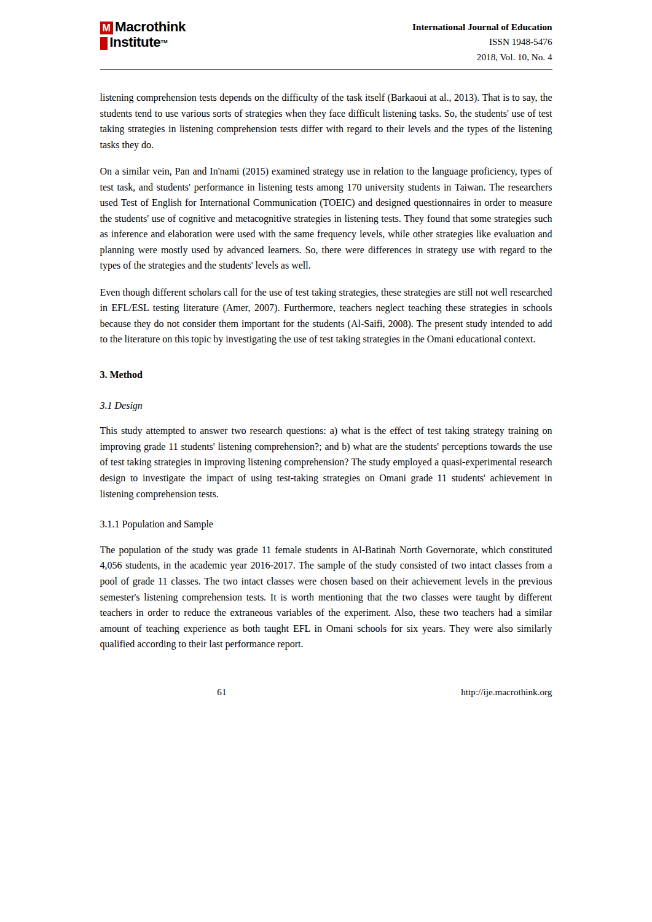MMacrothink
InstituteTM
International Journal of Education
ISSN 1948-5476
2018, Vol. 10, No. 4
listening comprehension tests depends on the difficulty of the task itself (Barkaoui at al., 2013). That is to say, the students tend to use various sorts of strategies when they face difficult listening tasks. So, the students' use of test taking strategies in listening comprehension tests differ with regard to their levels and the types of the listening tasks they do.
On a similar vein, Pan and In'nami (2015) examined strategy use in relation to the language proficiency, types of test task, and students' performance in listening tests among 170 university students in Taiwan. The researchers used Test of English for International Communication (TOEIC) and designed questionnaires in order to measure the students' use of cognitive and metacognitive strategies in listening tests. They found that some strategies such as inference and elaboration were used with the same frequency levels, while other strategies like evaluation and planning were mostly used by advanced learners. So, there were differences in strategy use with regard to the types of the strategies and the students' levels as well.
Even though different scholars call for the use of test taking strategies, these strategies are still not well researched in EFL/ESL testing literature (Amer, 2007). Furthermore, teachers neglect teaching these strategies in schools because they do not consider them important for the students (Al-Saifi, 2008). The present study intended to add to the literature on this topic by investigating the use of test taking strategies in the Omani educational context.
3. Method
3.1 Design
This study attempted to answer two research questions: a) what is the effect of test taking strategy training on improving grade 11 students' listening comprehension?; and b) what are the students' perceptions towards the use of test taking strategies in improving listening comprehension? The study employed a quasi-experimental research design to investigate the impact of using test-taking strategies on Omani grade 11 students' achievement in listening comprehension tests.
3.1.1 Population and Sample
The population of the study was grade 11 female students in Al-Batinah North Governorate, which constituted 4,056 students, in the academic year 2016-2017. The sample of the study consisted of two intact classes from a pool of grade 11 classes. The two intact classes were chosen based on their achievement levels in the previous semester's listening comprehension tests. It is worth mentioning that the two classes were taught by different teachers in order to reduce the extraneous variables of the experiment. Also, these two teachers had a similar amount of teaching experience as both taught EFL in Omani schools for six years. They were also similarly qualified according to their last performance report.
61 http://ije.macrothink.org